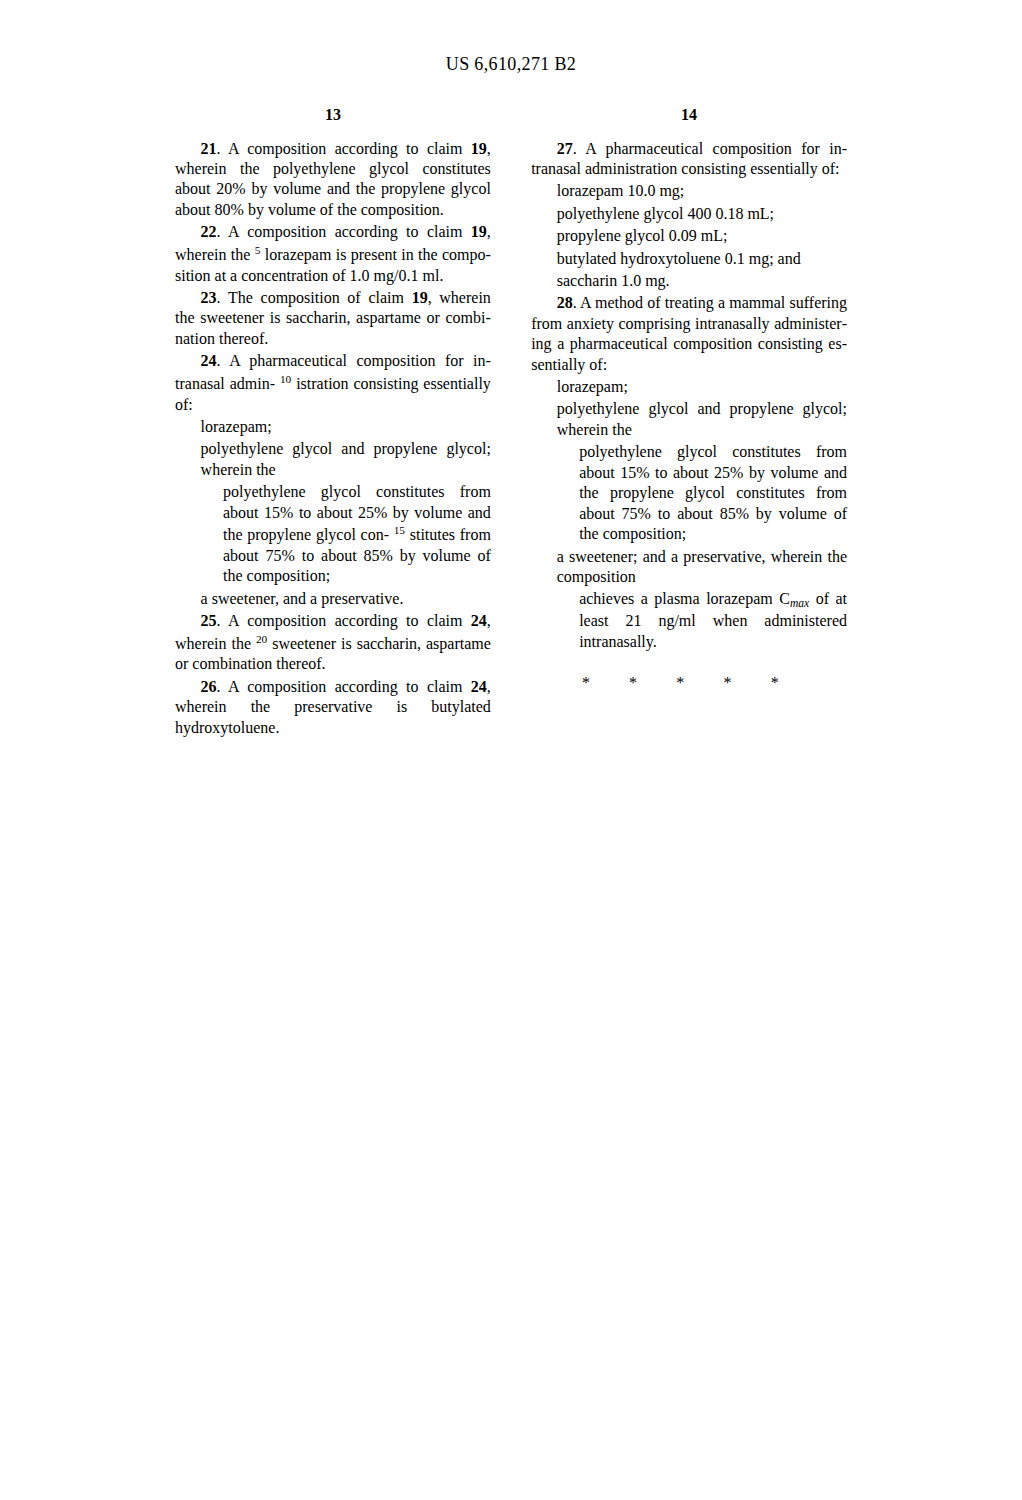US 6,610,271 B2
13
21. A composition according to claim 19, wherein the polyethylene glycol constitutes about 20% by volume and the propylene glycol about 80% by volume of the composition.
22. A composition according to claim 19, wherein the 5 lorazepam is present in the composition at a concentration of 1.0 mg/0.1 ml.
23. The composition of claim 19, wherein the sweetener is saccharin, aspartame or combination thereof.
24. A pharmaceutical composition for intranasal admin- 10 istration consisting essentially of:
lorazepam;
polyethylene glycol and propylene glycol; wherein the
polyethylene glycol constitutes from about 15% to about 25% by volume and the propylene glycol con- 15 stitutes from about 75% to about 85% by volume of the composition;
a sweetener, and a preservative.
25. A composition according to claim 24, wherein the 20 sweetener is saccharin, aspartame or combination thereof.
26. A composition according to claim 24, wherein the preservative is butylated hydroxytoluene.
14
27. A pharmaceutical composition for intranasal administration consisting essentially of:
lorazepam 10.0 mg;
polyethylene glycol 400 0.18 mL;
propylene glycol 0.09 mL;
butylated hydroxytoluene 0.1 mg; and
saccharin 1.0 mg.
28. A method of treating a mammal suffering from anxiety comprising intranasally administering a pharmaceutical composition consisting essentially of:
lorazepam;
polyethylene glycol and propylene glycol; wherein the
polyethylene glycol constitutes from about 15% to about 25% by volume and the propylene glycol constitutes from about 75% to about 85% by volume of the composition;
a sweetener; and a preservative, wherein the composition
achieves a plasma lorazepam Cmax of at least 21 ng/ml when administered intranasally.
* * * * *